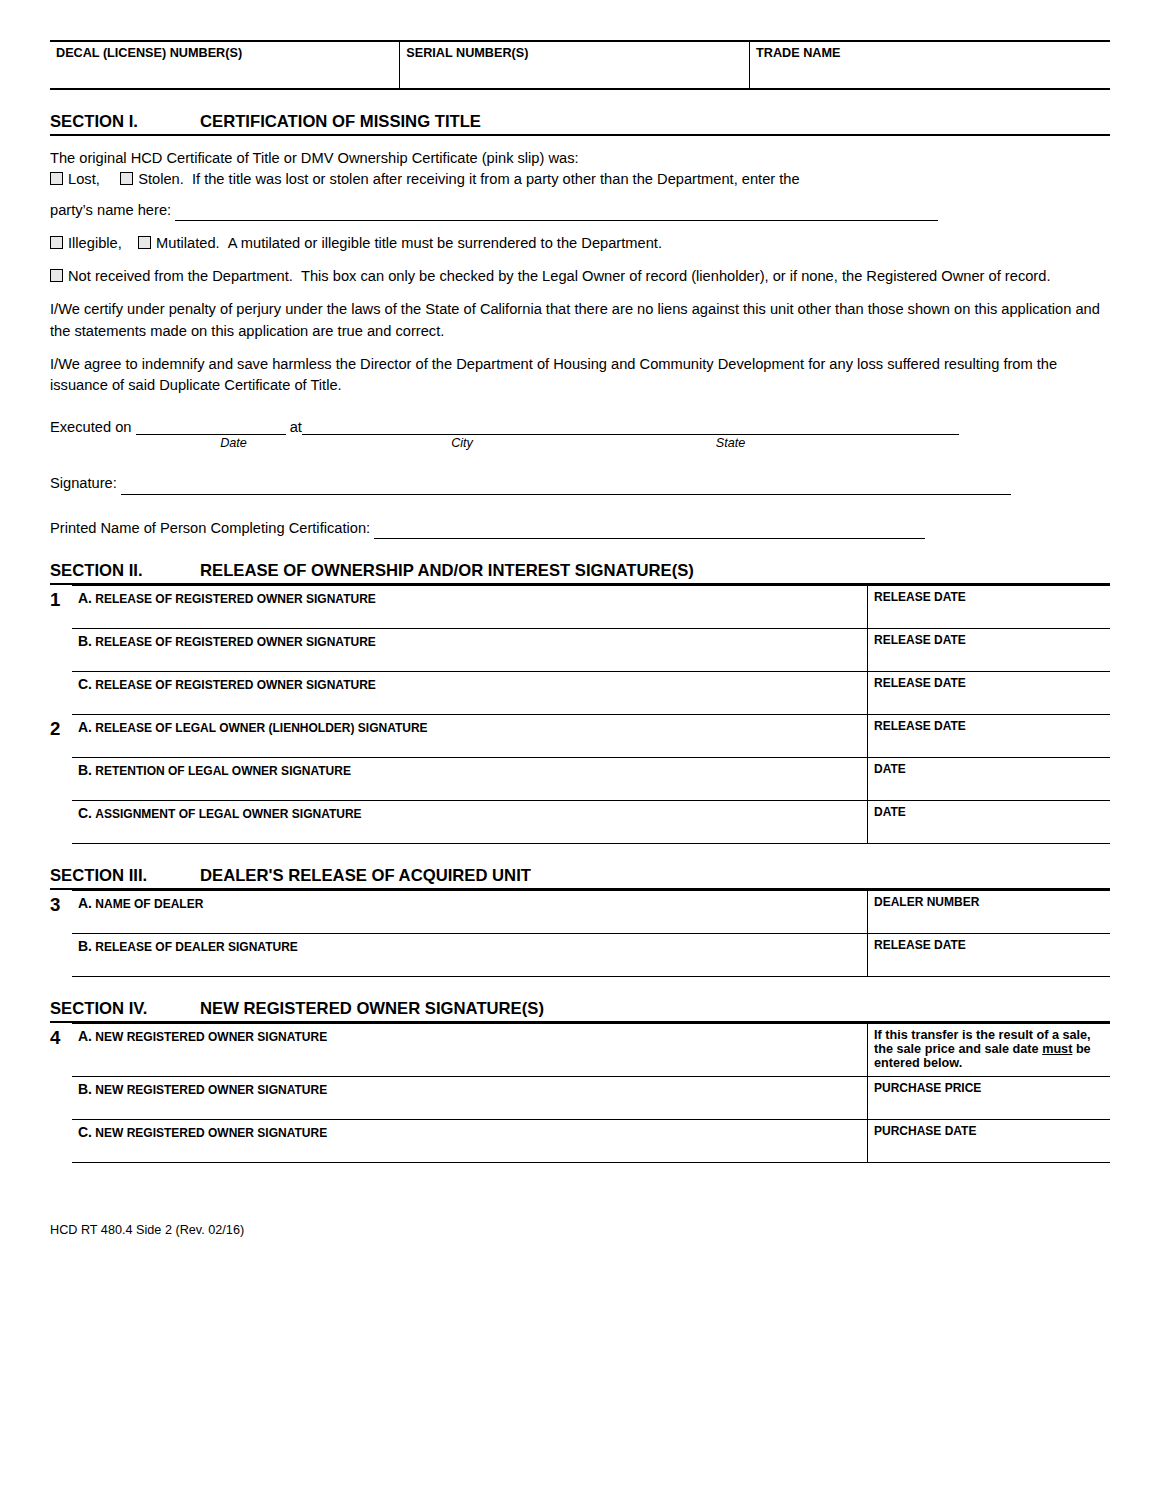| DECAL (LICENSE) NUMBER(S) | SERIAL NUMBER(S) | TRADE NAME |
SECTION I. CERTIFICATION OF MISSING TITLE
The original HCD Certificate of Title or DMV Ownership Certificate (pink slip) was:
Lost, Stolen. If the title was lost or stolen after receiving it from a party other than the Department, enter the
party’s name here:
Illegible, Mutilated. A mutilated or illegible title must be surrendered to the Department.
Not received from the Department. This box can only be checked by the Legal Owner of record (lienholder), or if none, the Registered Owner of record.
I/We certify under penalty of perjury under the laws of the State of California that there are no liens against this unit other than those shown on this application and the statements made on this application are true and correct.
I/We agree to indemnify and save harmless the Director of the Department of Housing and Community Development for any loss suffered resulting from the issuance of said Duplicate Certificate of Title.
Executed on at
Date City State
Signature:
Printed Name of Person Completing Certification:
SECTION II. RELEASE OF OWNERSHIP AND/OR INTEREST SIGNATURE(S)
| 1 | A. RELEASE OF REGISTERED OWNER SIGNATURE | RELEASE DATE |
| | B. RELEASE OF REGISTERED OWNER SIGNATURE | RELEASE DATE |
| | C. RELEASE OF REGISTERED OWNER SIGNATURE | RELEASE DATE |
| 2 | A. RELEASE OF LEGAL OWNER (LIENHOLDER) SIGNATURE | RELEASE DATE |
| | B. RETENTION OF LEGAL OWNER SIGNATURE | DATE |
| | C. ASSIGNMENT OF LEGAL OWNER SIGNATURE | DATE |
SECTION III. DEALER'S RELEASE OF ACQUIRED UNIT
| 3 | A. NAME OF DEALER | DEALER NUMBER |
| | B. RELEASE OF DEALER SIGNATURE | RELEASE DATE |
SECTION IV. NEW REGISTERED OWNER SIGNATURE(S)
| 4 | A. NEW REGISTERED OWNER SIGNATURE | If this transfer is the result of a sale, the sale price and sale date must be entered below. |
| | B. NEW REGISTERED OWNER SIGNATURE | PURCHASE PRICE |
| | C. NEW REGISTERED OWNER SIGNATURE | PURCHASE DATE |
HCD RT 480.4 Side 2 (Rev. 02/16)